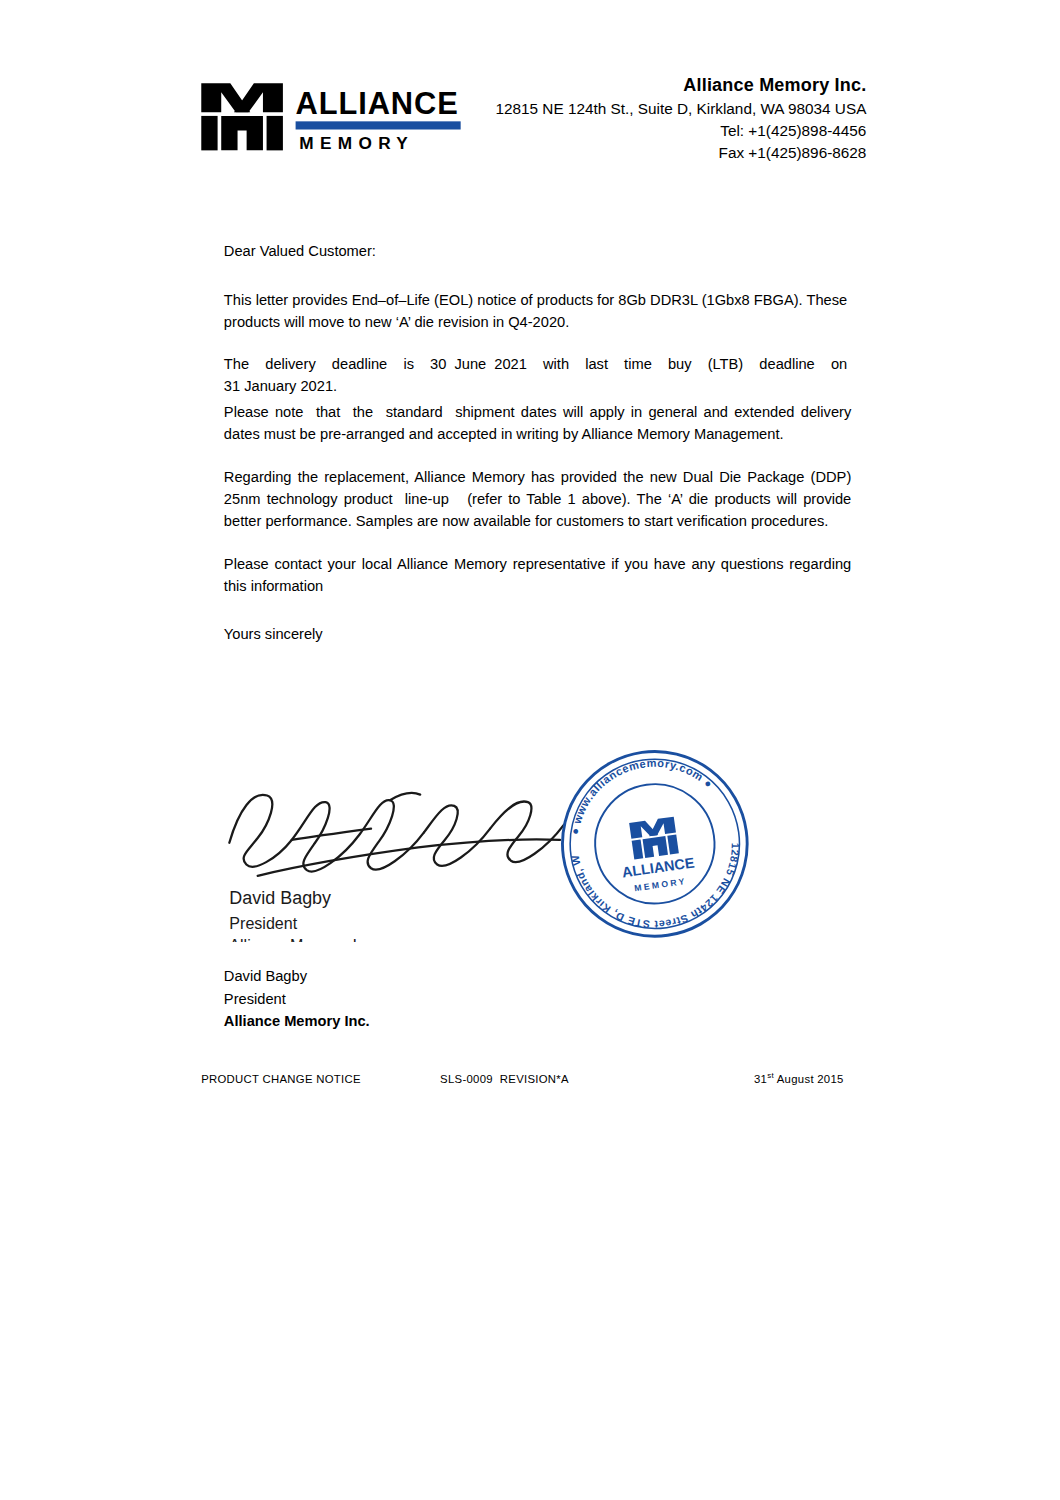ALLIANCE MEMORY
Alliance Memory Inc.
12815 NE 124th St., Suite D, Kirkland, WA 98034 USA
Tel: +1(425)898-4456
Fax +1(425)896-8628
Dear Valued Customer:
This letter provides End–of–Life (EOL) notice of products for 8Gb DDR3L (1Gbx8 FBGA). These products will move to new ‘A’ die revision in Q4-2020.
The delivery deadline is 30 June 2021 with last time buy (LTB) deadline on 31 January 2021.
Please note that the standard shipment dates will apply in general and extended delivery dates must be pre-arranged and accepted in writing by Alliance Memory Management.
Regarding the replacement, Alliance Memory has provided the new Dual Die Package (DDP) 25nm technology product line-up (refer to Table 1 above). The ‘A’ die products will provide better performance. Samples are now available for customers to start verification procedures.
Please contact your local Alliance Memory representative if you have any questions regarding this information
Yours sincerely
David Bagby President Alliance Memory Inc. ● www.alliancememory.com ● 12815 NE 124th Street STE D, Kirkland, WA 98034 USA ALLIANCE MEMORY
David Bagby
President
Alliance Memory Inc.
PRODUCT CHANGE NOTICE
SLS-0009 REVISION*A
31st August 2015